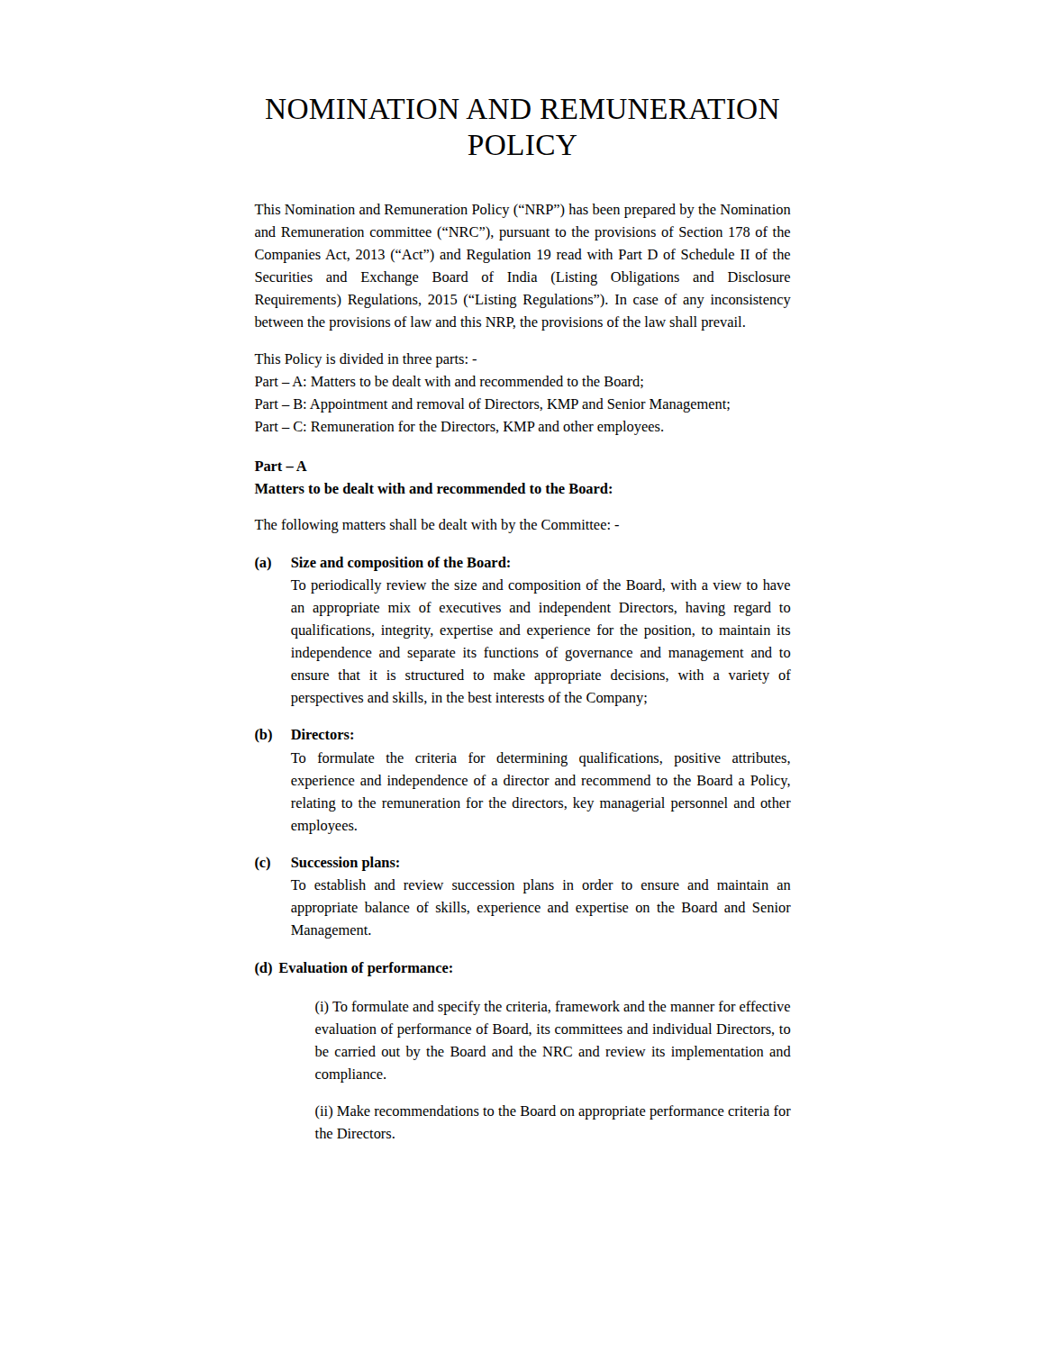NOMINATION AND REMUNERATION POLICY
This Nomination and Remuneration Policy (“NRP”) has been prepared by the Nomination and Remuneration committee (“NRC”), pursuant to the provisions of Section 178 of the Companies Act, 2013 (“Act”) and Regulation 19 read with Part D of Schedule II of the Securities and Exchange Board of India (Listing Obligations and Disclosure Requirements) Regulations, 2015 (“Listing Regulations”). In case of any inconsistency between the provisions of law and this NRP, the provisions of the law shall prevail.
This Policy is divided in three parts: -
Part – A: Matters to be dealt with and recommended to the Board;
Part – B: Appointment and removal of Directors, KMP and Senior Management;
Part – C: Remuneration for the Directors, KMP and other employees.
Part – A
Matters to be dealt with and recommended to the Board:
The following matters shall be dealt with by the Committee: -
(a) Size and composition of the Board:
To periodically review the size and composition of the Board, with a view to have an appropriate mix of executives and independent Directors, having regard to qualifications, integrity, expertise and experience for the position, to maintain its independence and separate its functions of governance and management and to ensure that it is structured to make appropriate decisions, with a variety of perspectives and skills, in the best interests of the Company;
(b) Directors:
To formulate the criteria for determining qualifications, positive attributes, experience and independence of a director and recommend to the Board a Policy, relating to the remuneration for the directors, key managerial personnel and other employees.
(c) Succession plans:
To establish and review succession plans in order to ensure and maintain an appropriate balance of skills, experience and expertise on the Board and Senior Management.
(d) Evaluation of performance:
(i) To formulate and specify the criteria, framework and the manner for effective evaluation of performance of Board, its committees and individual Directors, to be carried out by the Board and the NRC and review its implementation and compliance.
(ii) Make recommendations to the Board on appropriate performance criteria for the Directors.